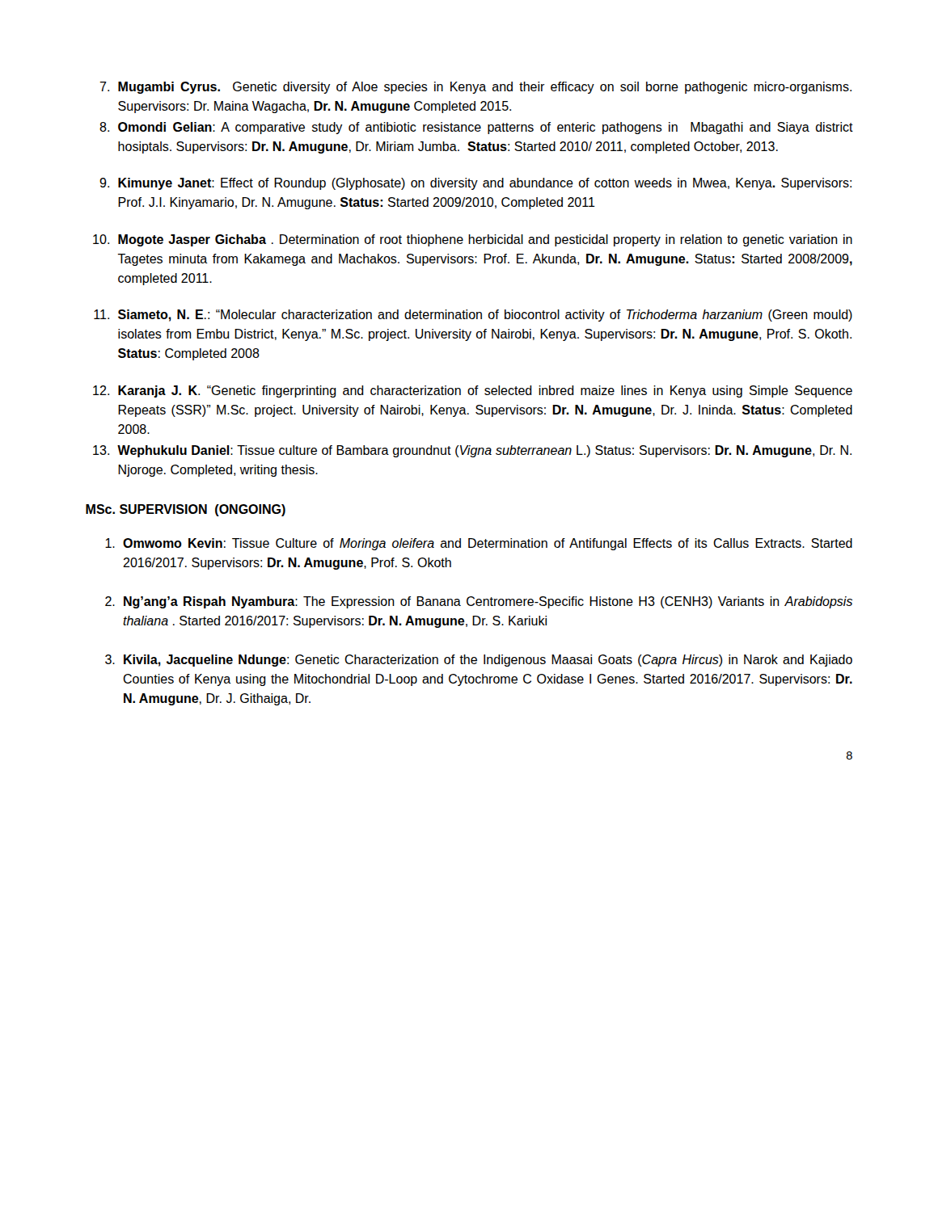Mugambi Cyrus. Genetic diversity of Aloe species in Kenya and their efficacy on soil borne pathogenic micro-organisms. Supervisors: Dr. Maina Wagacha, Dr. N. Amugune Completed 2015.
Omondi Gelian: A comparative study of antibiotic resistance patterns of enteric pathogens in Mbagathi and Siaya district hosiptals. Supervisors: Dr. N. Amugune, Dr. Miriam Jumba. Status: Started 2010/ 2011, completed October, 2013.
Kimunye Janet: Effect of Roundup (Glyphosate) on diversity and abundance of cotton weeds in Mwea, Kenya. Supervisors: Prof. J.I. Kinyamario, Dr. N. Amugune. Status: Started 2009/2010, Completed 2011
Mogote Jasper Gichaba . Determination of root thiophene herbicidal and pesticidal property in relation to genetic variation in Tagetes minuta from Kakamega and Machakos. Supervisors: Prof. E. Akunda, Dr. N. Amugune. Status: Started 2008/2009, completed 2011.
Siameto, N. E.: “Molecular characterization and determination of biocontrol activity of Trichoderma harzanium (Green mould) isolates from Embu District, Kenya.” M.Sc. project. University of Nairobi, Kenya. Supervisors: Dr. N. Amugune, Prof. S. Okoth. Status: Completed 2008
Karanja J. K. “Genetic fingerprinting and characterization of selected inbred maize lines in Kenya using Simple Sequence Repeats (SSR)” M.Sc. project. University of Nairobi, Kenya. Supervisors: Dr. N. Amugune, Dr. J. Ininda. Status: Completed 2008.
Wephukulu Daniel: Tissue culture of Bambara groundnut (Vigna subterranean L.) Status: Supervisors: Dr. N. Amugune, Dr. N. Njoroge. Completed, writing thesis.
MSc. SUPERVISION (ONGOING)
Omwomo Kevin: Tissue Culture of Moringa oleifera and Determination of Antifungal Effects of its Callus Extracts. Started 2016/2017. Supervisors: Dr. N. Amugune, Prof. S. Okoth
Ng’ang’a Rispah Nyambura: The Expression of Banana Centromere-Specific Histone H3 (CENH3) Variants in Arabidopsis thaliana . Started 2016/2017: Supervisors: Dr. N. Amugune, Dr. S. Kariuki
Kivila, Jacqueline Ndunge: Genetic Characterization of the Indigenous Maasai Goats (Capra Hircus) in Narok and Kajiado Counties of Kenya using the Mitochondrial D-Loop and Cytochrome C Oxidase I Genes. Started 2016/2017. Supervisors: Dr. N. Amugune, Dr. J. Githaiga, Dr.
8